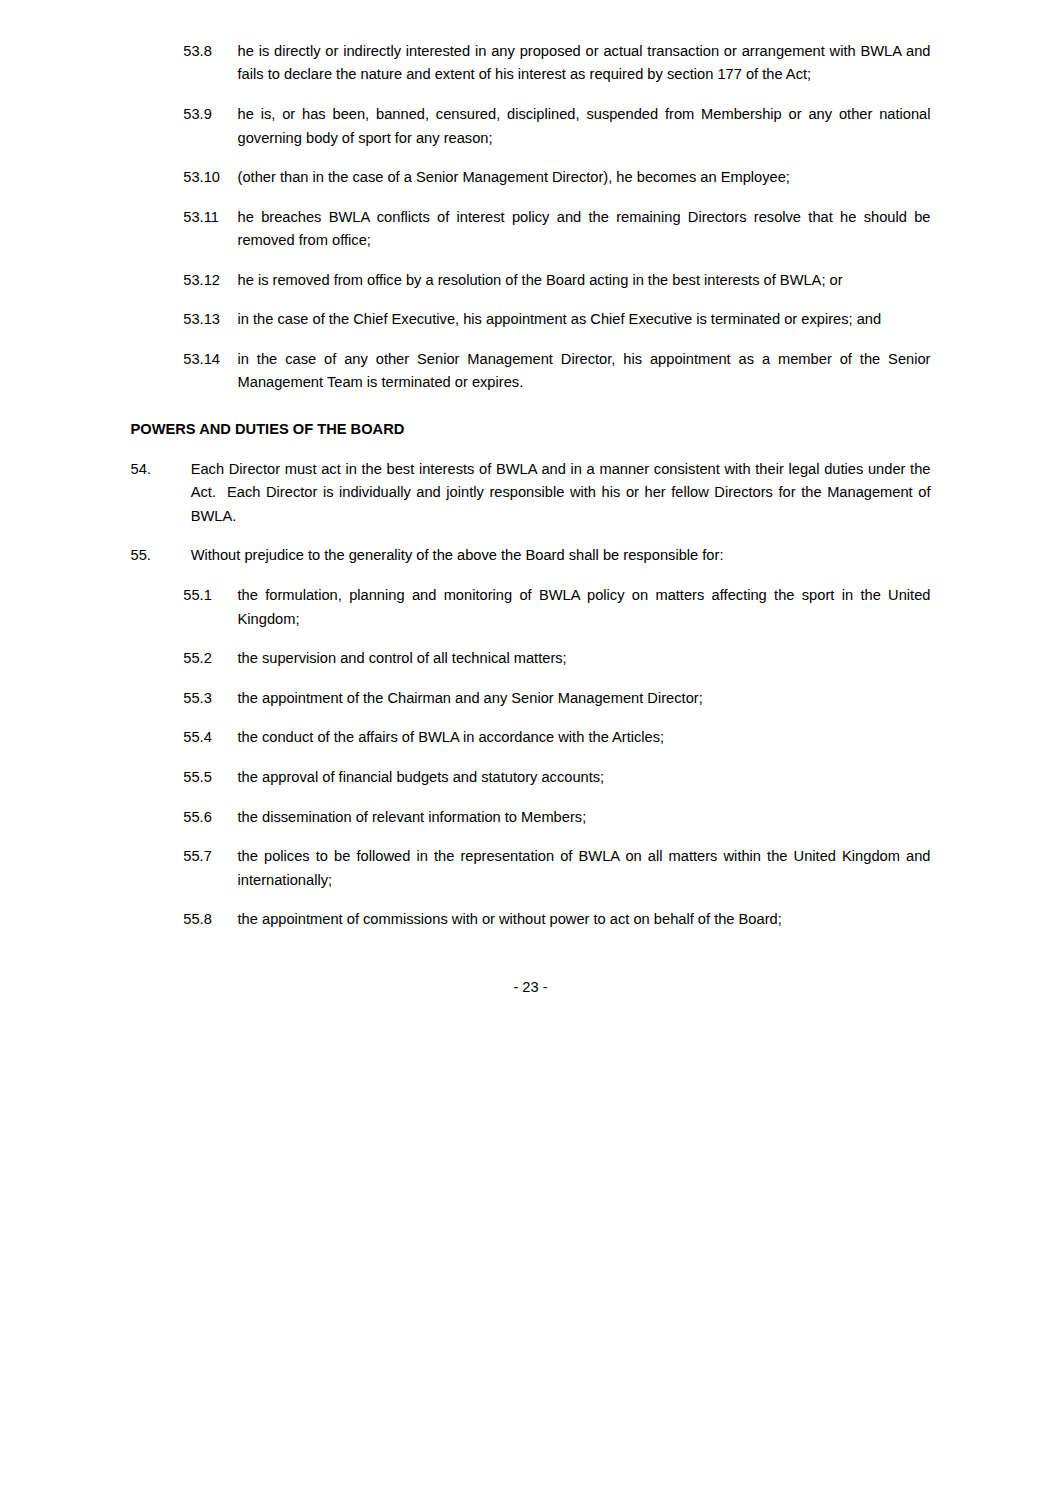53.8 he is directly or indirectly interested in any proposed or actual transaction or arrangement with BWLA and fails to declare the nature and extent of his interest as required by section 177 of the Act;
53.9 he is, or has been, banned, censured, disciplined, suspended from Membership or any other national governing body of sport for any reason;
53.10 (other than in the case of a Senior Management Director), he becomes an Employee;
53.11 he breaches BWLA conflicts of interest policy and the remaining Directors resolve that he should be removed from office;
53.12 he is removed from office by a resolution of the Board acting in the best interests of BWLA; or
53.13 in the case of the Chief Executive, his appointment as Chief Executive is terminated or expires; and
53.14 in the case of any other Senior Management Director, his appointment as a member of the Senior Management Team is terminated or expires.
Powers and Duties of the Board
54. Each Director must act in the best interests of BWLA and in a manner consistent with their legal duties under the Act. Each Director is individually and jointly responsible with his or her fellow Directors for the Management of BWLA.
55. Without prejudice to the generality of the above the Board shall be responsible for:
55.1 the formulation, planning and monitoring of BWLA policy on matters affecting the sport in the United Kingdom;
55.2 the supervision and control of all technical matters;
55.3 the appointment of the Chairman and any Senior Management Director;
55.4 the conduct of the affairs of BWLA in accordance with the Articles;
55.5 the approval of financial budgets and statutory accounts;
55.6 the dissemination of relevant information to Members;
55.7 the polices to be followed in the representation of BWLA on all matters within the United Kingdom and internationally;
55.8 the appointment of commissions with or without power to act on behalf of the Board;
- 23 -